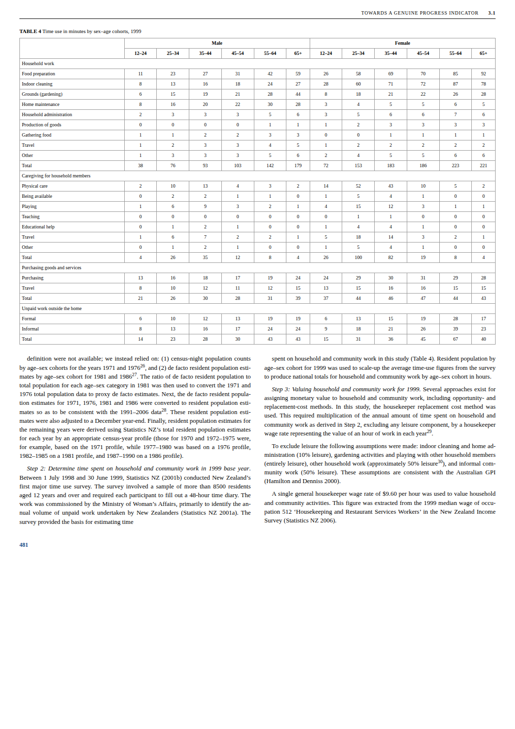3.1 TOWARDS A GENUINE PROGRESS INDICATOR
TABLE 4 Time use in minutes by sex–age cohorts, 1999
| | Male | Female |
| --- | --- | --- |
| 12–24 | 25–34 | 35–44 | 45–54 | 55–64 | 65+ | 12–24 | 25–34 | 35–44 | 45–54 | 55–64 | 65+ |
| Household work |
| Food preparation | 11 | 23 | 27 | 31 | 42 | 59 | 26 | 58 | 69 | 70 | 85 | 92 |
| Indoor cleaning | 8 | 13 | 16 | 18 | 24 | 27 | 28 | 60 | 71 | 72 | 87 | 78 |
| Grounds (gardening) | 6 | 15 | 19 | 21 | 28 | 44 | 8 | 18 | 21 | 22 | 26 | 28 |
| Home maintenance | 8 | 16 | 20 | 22 | 30 | 28 | 3 | 4 | 5 | 5 | 6 | 5 |
| Household administration | 2 | 3 | 3 | 3 | 5 | 6 | 3 | 5 | 6 | 6 | 7 | 6 |
| Production of goods | 0 | 0 | 0 | 0 | 1 | 1 | 1 | 2 | 3 | 3 | 3 | 3 |
| Gathering food | 1 | 1 | 2 | 2 | 3 | 3 | 0 | 0 | 1 | 1 | 1 | 1 |
| Travel | 1 | 2 | 3 | 3 | 4 | 5 | 1 | 2 | 2 | 2 | 2 | 2 |
| Other | 1 | 3 | 3 | 3 | 5 | 6 | 2 | 4 | 5 | 5 | 6 | 6 |
| Total | 38 | 76 | 93 | 103 | 142 | 179 | 72 | 153 | 183 | 186 | 223 | 221 |
| Caregiving for household members |
| Physical care | 2 | 10 | 13 | 4 | 3 | 2 | 14 | 52 | 43 | 10 | 5 | 2 |
| Being available | 0 | 2 | 2 | 1 | 1 | 0 | 1 | 5 | 4 | 1 | 0 | 0 |
| Playing | 1 | 6 | 9 | 3 | 2 | 1 | 4 | 15 | 12 | 3 | 1 | 1 |
| Teaching | 0 | 0 | 0 | 0 | 0 | 0 | 0 | 1 | 1 | 0 | 0 | 0 |
| Educational help | 0 | 1 | 2 | 1 | 0 | 0 | 1 | 4 | 4 | 1 | 0 | 0 |
| Travel | 1 | 6 | 7 | 2 | 2 | 1 | 5 | 18 | 14 | 3 | 2 | 1 |
| Other | 0 | 1 | 2 | 1 | 0 | 0 | 1 | 5 | 4 | 1 | 0 | 0 |
| Total | 4 | 26 | 35 | 12 | 8 | 4 | 26 | 100 | 82 | 19 | 8 | 4 |
| Purchasing goods and services |
| Purchasing | 13 | 16 | 18 | 17 | 19 | 24 | 24 | 29 | 30 | 31 | 29 | 28 |
| Travel | 8 | 10 | 12 | 11 | 12 | 15 | 13 | 15 | 16 | 16 | 15 | 15 |
| Total | 21 | 26 | 30 | 28 | 31 | 39 | 37 | 44 | 46 | 47 | 44 | 43 |
| Unpaid work outside the home |
| Formal | 6 | 10 | 12 | 13 | 19 | 19 | 6 | 13 | 15 | 19 | 28 | 17 |
| Informal | 8 | 13 | 16 | 17 | 24 | 24 | 9 | 18 | 21 | 26 | 39 | 23 |
| Total | 14 | 23 | 28 | 30 | 43 | 43 | 15 | 31 | 36 | 45 | 67 | 40 |
definition were not available; we instead relied on: (1) census-night population counts by age–sex cohorts for the years 1971 and 197626, and (2) de facto resident population estimates by age–sex cohort for 1981 and 198627. The ratio of de facto resident population to total population for each age–sex category in 1981 was then used to convert the 1971 and 1976 total population data to proxy de facto estimates. Next, the de facto resident population estimates for 1971, 1976, 1981 and 1986 were converted to resident population estimates so as to be consistent with the 1991–2006 data28. These resident population estimates were also adjusted to a December year-end. Finally, resident population estimates for the remaining years were derived using Statistics NZ’s total resident population estimates for each year by an appropriate census-year profile (those for 1970 and 1972–1975 were, for example, based on the 1971 profile, while 1977–1980 was based on a 1976 profile, 1982–1985 on a 1981 profile, and 1987–1990 on a 1986 profile).
Step 2: Determine time spent on household and community work in 1999 base year. Between 1 July 1998 and 30 June 1999, Statistics NZ (2001b) conducted New Zealand’s first major time use survey. The survey involved a sample of more than 8500 residents aged 12 years and over and required each participant to fill out a 48-hour time diary. The work was commissioned by the Ministry of Woman’s Affairs, primarily to identify the annual volume of unpaid work undertaken by New Zealanders (Statistics NZ 2001a). The survey provided the basis for estimating time
spent on household and community work in this study (Table 4). Resident population by age–sex cohort for 1999 was used to scale-up the average time-use figures from the survey to produce national totals for household and community work by age–sex cohort in hours.
Step 3: Valuing household and community work for 1999. Several approaches exist for assigning monetary value to household and community work, including opportunity- and replacement-cost methods. In this study, the housekeeper replacement cost method was used. This required multiplication of the annual amount of time spent on household and community work as derived in Step 2, excluding any leisure component, by a housekeeper wage rate representing the value of an hour of work in each year29.
To exclude leisure the following assumptions were made: indoor cleaning and home administration (10% leisure), gardening activities and playing with other household members (entirely leisure), other household work (approximately 50% leisure30), and informal community work (50% leisure). These assumptions are consistent with the Australian GPI (Hamilton and Denniss 2000).
A single general housekeeper wage rate of $9.60 per hour was used to value household and community activities. This figure was extracted from the 1999 median wage of occupation 512 ‘Housekeeping and Restaurant Services Workers’ in the New Zealand Income Survey (Statistics NZ 2006).
481